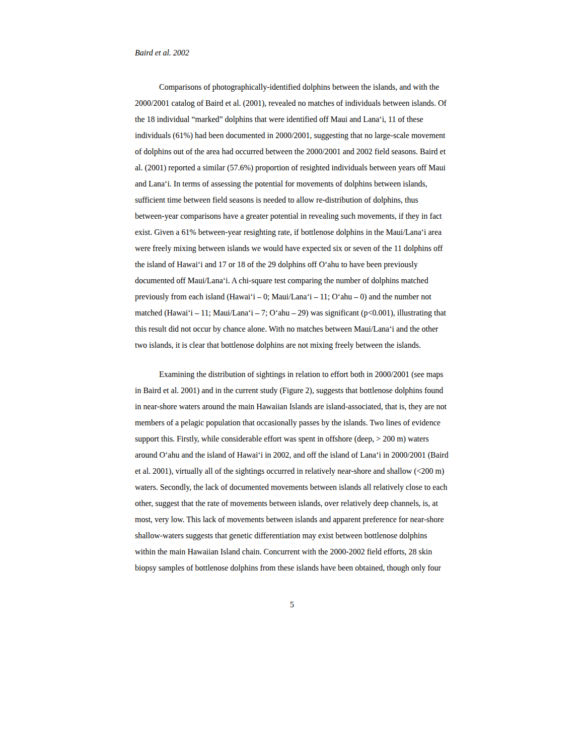Baird et al. 2002
Comparisons of photographically-identified dolphins between the islands, and with the 2000/2001 catalog of Baird et al. (2001), revealed no matches of individuals between islands. Of the 18 individual “marked” dolphins that were identified off Maui and Lanaʻi, 11 of these individuals (61%) had been documented in 2000/2001, suggesting that no large-scale movement of dolphins out of the area had occurred between the 2000/2001 and 2002 field seasons. Baird et al. (2001) reported a similar (57.6%) proportion of resighted individuals between years off Maui and Lanaʻi. In terms of assessing the potential for movements of dolphins between islands, sufficient time between field seasons is needed to allow re-distribution of dolphins, thus between-year comparisons have a greater potential in revealing such movements, if they in fact exist. Given a 61% between-year resighting rate, if bottlenose dolphins in the Maui/Lanaʻi area were freely mixing between islands we would have expected six or seven of the 11 dolphins off the island of Hawaiʻi and 17 or 18 of the 29 dolphins off Oʻahu to have been previously documented off Maui/Lanaʻi. A chi-square test comparing the number of dolphins matched previously from each island (Hawaiʻi – 0; Maui/Lanaʻi – 11; Oʻahu – 0) and the number not matched (Hawaiʻi – 11; Maui/Lanaʻi – 7; Oʻahu – 29) was significant (p<0.001), illustrating that this result did not occur by chance alone. With no matches between Maui/Lanaʻi and the other two islands, it is clear that bottlenose dolphins are not mixing freely between the islands.
Examining the distribution of sightings in relation to effort both in 2000/2001 (see maps in Baird et al. 2001) and in the current study (Figure 2), suggests that bottlenose dolphins found in near-shore waters around the main Hawaiian Islands are island-associated, that is, they are not members of a pelagic population that occasionally passes by the islands. Two lines of evidence support this. Firstly, while considerable effort was spent in offshore (deep, > 200 m) waters around Oʻahu and the island of Hawaiʻi in 2002, and off the island of Lanaʻi in 2000/2001 (Baird et al. 2001), virtually all of the sightings occurred in relatively near-shore and shallow (<200 m) waters. Secondly, the lack of documented movements between islands all relatively close to each other, suggest that the rate of movements between islands, over relatively deep channels, is, at most, very low. This lack of movements between islands and apparent preference for near-shore shallow-waters suggests that genetic differentiation may exist between bottlenose dolphins within the main Hawaiian Island chain. Concurrent with the 2000-2002 field efforts, 28 skin biopsy samples of bottlenose dolphins from these islands have been obtained, though only four
5